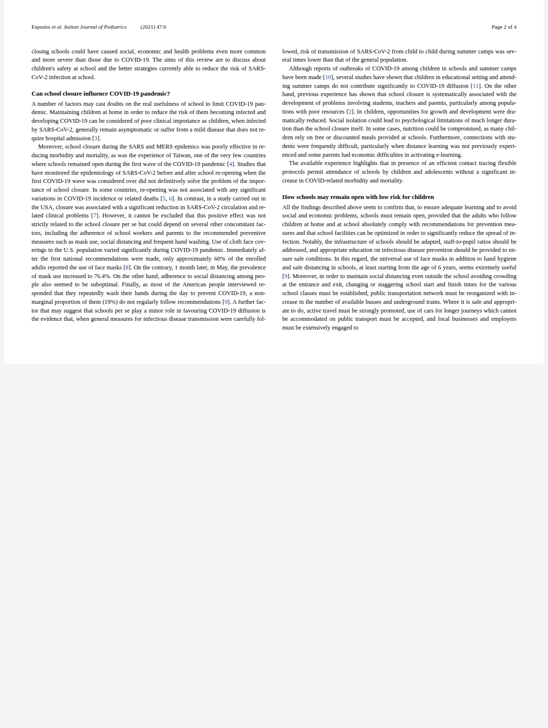Esposito et al. Italian Journal of Pediatrics (2021) 47:6
Page 2 of 4
closing schools could have caused social, economic and health problems even more common and more severe than those due to COVID-19. The aims of this review are to discuss about children's safety at school and the better strategies currently able to reduce the risk of SARS-CoV-2 infection at school.
Can school closure influence COVID-19 pandemic?
A number of factors may cast doubts on the real usefulness of school to limit COVID-19 pandemic. Maintaining children at home in order to reduce the risk of them becoming infected and developing COVID-19 can be considered of poor clinical importance as children, when infected by SARS-CoV-2, generally remain asymptomatic or suffer from a mild disease that does not require hospital admission [3].
Moreover, school closure during the SARS and MERS epidemics was poorly effective in reducing morbidity and mortality, as was the experience of Taiwan, one of the very few countries where schools remained open during the first wave of the COVID-19 pandemic [4]. Studies that have monitored the epidemiology of SARS-CoV-2 before and after school re-opening when the first COVID-19 wave was considered over did not definitively solve the problem of the importance of school closure. In some countries, re-opening was not associated with any significant variations in COVID-19 incidence or related deaths [5, 6]. In contrast, in a study carried out in the USA, closure was associated with a significant reduction in SARS-CoV-2 circulation and related clinical problems [7]. However, it cannot be excluded that this positive effect was not strictly related to the school closure per se but could depend on several other concomitant factors, including the adherence of school workers and parents to the recommended preventive measures such as mask use, social distancing and frequent hand washing. Use of cloth face coverings in the U.S. population varied significantly during COVID-19 pandemic. Immediately after the first national recommendations were made, only approximately 60% of the enrolled adults reported the use of face masks [8]. On the contrary, 1 month later, in May, the prevalence of mask use increased to 76.4%. On the other hand, adherence to social distancing among people also seemed to be suboptimal. Finally, as most of the American people interviewed responded that they repeatedly wash their hands during the day to prevent COVID-19, a nonmarginal proportion of them (19%) do not regularly follow recommendations [9]. A further factor that may suggest that schools per se play a minor role in favouring COVID-19 diffusion is the evidence that, when general measures for infectious disease transmission were carefully followed, risk of transmission of SARS-CoV-2 from child to child during summer camps was several times lower than that of the general population.
Although reports of outbreaks of COVID-19 among children in schools and summer camps have been made [10], several studies have shown that children in educational setting and attending summer camps do not contribute significantly to COVID-19 diffusion [11]. On the other hand, previous experience has shown that school closure is systematically associated with the development of problems involving students, teachers and parents, particularly among populations with poor resources [2]. In children, opportunities for growth and development were dramatically reduced. Social isolation could lead to psychological limitations of much longer duration than the school closure itself. In some cases, nutrition could be compromised, as many children rely on free or discounted meals provided at schools. Furthermore, connections with students were frequently difficult, particularly when distance learning was not previously experienced and some parents had economic difficulties in activating e-learning.
The available experience highlights that in presence of an efficient contact tracing flexible protocols permit attendance of schools by children and adolescents without a significant increase in COVID-related morbidity and mortality.
How schools may remain open with low risk for children
All the findings described above seem to confirm that, to ensure adequate learning and to avoid social and economic problems, schools must remain open, provided that the adults who follow children at home and at school absolutely comply with recommendations for prevention measures and that school facilities can be optimized in order to significantly reduce the spread of infection. Notably, the infrastructure of schools should be adapted, staff-to-pupil ratios should be addressed, and appropriate education on infectious disease prevention should be provided to ensure safe conditions. In this regard, the universal use of face masks in addition to hand hygiene and safe distancing in schools, at least starting from the age of 6 years, seems extremely useful [9]. Moreover, in order to maintain social distancing even outside the school avoiding crowding at the entrance and exit, changing or staggering school start and finish times for the various school classes must be established, public transportation network must be reorganized with increase in the number of available busses and underground trains. Where it is safe and appropriate to do, active travel must be strongly promoted, use of cars for longer journeys which cannot be accommodated on public transport must be accepted, and local businesses and employers must be extensively engaged to